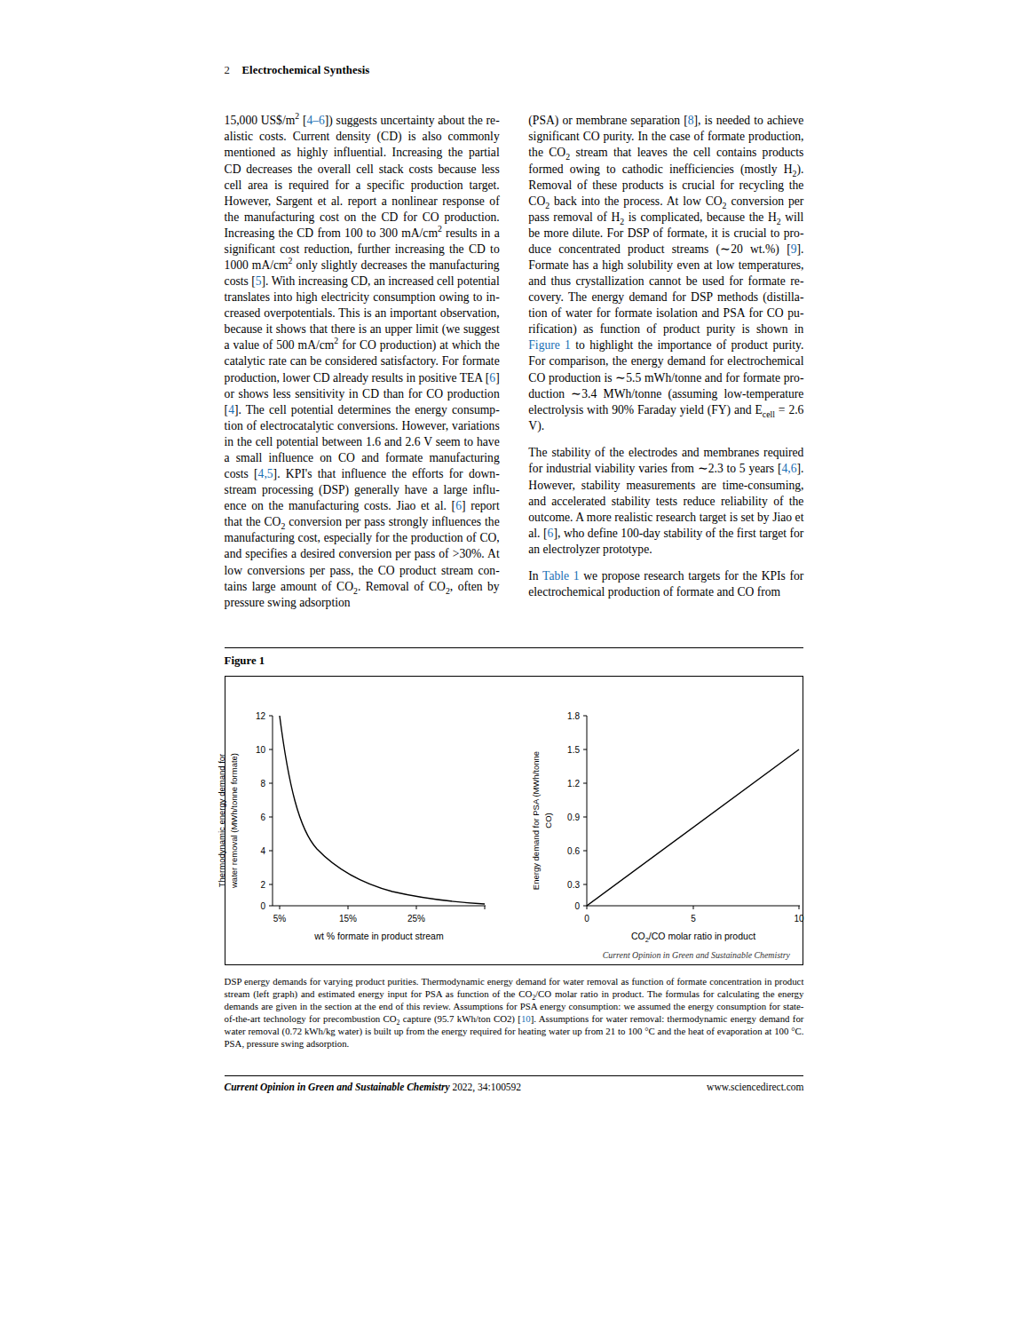2 Electrochemical Synthesis
15,000 US$/m2 [4–6]) suggests uncertainty about the realistic costs. Current density (CD) is also commonly mentioned as highly influential. Increasing the partial CD decreases the overall cell stack costs because less cell area is required for a specific production target. However, Sargent et al. report a nonlinear response of the manufacturing cost on the CD for CO production. Increasing the CD from 100 to 300 mA/cm2 results in a significant cost reduction, further increasing the CD to 1000 mA/cm2 only slightly decreases the manufacturing costs [5]. With increasing CD, an increased cell potential translates into high electricity consumption owing to increased overpotentials. This is an important observation, because it shows that there is an upper limit (we suggest a value of 500 mA/cm2 for CO production) at which the catalytic rate can be considered satisfactory. For formate production, lower CD already results in positive TEA [6] or shows less sensitivity in CD than for CO production [4]. The cell potential determines the energy consumption of electrocatalytic conversions. However, variations in the cell potential between 1.6 and 2.6 V seem to have a small influence on CO and formate manufacturing costs [4,5]. KPI's that influence the efforts for downstream processing (DSP) generally have a large influence on the manufacturing costs. Jiao et al. [6] report that the CO2 conversion per pass strongly influences the manufacturing cost, especially for the production of CO, and specifies a desired conversion per pass of >30%. At low conversions per pass, the CO product stream contains large amount of CO2. Removal of CO2, often by pressure swing adsorption
(PSA) or membrane separation [8], is needed to achieve significant CO purity. In the case of formate production, the CO2 stream that leaves the cell contains products formed owing to cathodic inefficiencies (mostly H2). Removal of these products is crucial for recycling the CO2 back into the process. At low CO2 conversion per pass removal of H2 is complicated, because the H2 will be more dilute. For DSP of formate, it is crucial to produce concentrated product streams (∼20 wt.%) [9]. Formate has a high solubility even at low temperatures, and thus crystallization cannot be used for formate recovery. The energy demand for DSP methods (distillation of water for formate isolation and PSA for CO purification) as function of product purity is shown in Figure 1 to highlight the importance of product purity. For comparison, the energy demand for electrochemical CO production is ∼5.5 mWh/tonne and for formate production ∼3.4 MWh/tonne (assuming low-temperature electrolysis with 90% Faraday yield (FY) and Ecell = 2.6 V).
The stability of the electrodes and membranes required for industrial viability varies from ∼2.3 to 5 years [4,6]. However, stability measurements are time-consuming, and accelerated stability tests reduce reliability of the outcome. A more realistic research target is set by Jiao et al. [6], who define 100-day stability of the first target for an electrolyzer prototype.
In Table 1 we propose research targets for the KPIs for electrochemical production of formate and CO from
Figure 1
Thermodynamic energy demand for water removal (MWh/tonne formate) 12 10 8 6 4 2 0 5% 15% 25% wt % formate in product stream
Energy demand for PSA (MWh/tonne CO) 1.8 1.5 1.2 0.9 0.6 0.3 0 0 5 10 CO2/CO molar ratio in product
Current Opinion in Green and Sustainable Chemistry
DSP energy demands for varying product purities. Thermodynamic energy demand for water removal as function of formate concentration in product stream (left graph) and estimated energy input for PSA as function of the CO2/CO molar ratio in product. The formulas for calculating the energy demands are given in the section at the end of this review. Assumptions for PSA energy consumption: we assumed the energy consumption for state-of-the-art technology for precombustion CO2 capture (95.7 kWh/ton CO2) [10]. Assumptions for water removal: thermodynamic energy demand for water removal (0.72 kWh/kg water) is built up from the energy required for heating water up from 21 to 100 °C and the heat of evaporation at 100 °C. PSA, pressure swing adsorption.
Current Opinion in Green and Sustainable Chemistry 2022, 34:100592
www.sciencedirect.com